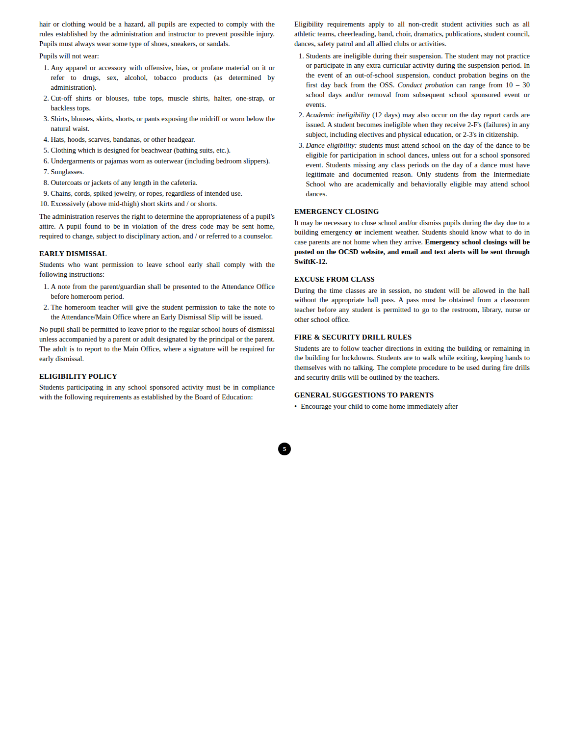hair or clothing would be a hazard, all pupils are expected to comply with the rules established by the administration and instructor to prevent possible injury. Pupils must always wear some type of shoes, sneakers, or sandals.
Pupils will not wear:
Any apparel or accessory with offensive, bias, or profane material on it or refer to drugs, sex, alcohol, tobacco products (as determined by administration).
Cut-off shirts or blouses, tube tops, muscle shirts, halter, one-strap, or backless tops.
Shirts, blouses, skirts, shorts, or pants exposing the midriff or worn below the natural waist.
Hats, hoods, scarves, bandanas, or other headgear.
Clothing which is designed for beachwear (bathing suits, etc.).
Undergarments or pajamas worn as outerwear (including bedroom slippers).
Sunglasses.
Outercoats or jackets of any length in the cafeteria.
Chains, cords, spiked jewelry, or ropes, regardless of intended use.
Excessively (above mid-thigh) short skirts and / or shorts.
The administration reserves the right to determine the appropriateness of a pupil's attire. A pupil found to be in violation of the dress code may be sent home, required to change, subject to disciplinary action, and / or referred to a counselor.
Early Dismissal
Students who want permission to leave school early shall comply with the following instructions:
A note from the parent/guardian shall be presented to the Attendance Office before homeroom period.
The homeroom teacher will give the student permission to take the note to the Attendance/Main Office where an Early Dismissal Slip will be issued.
No pupil shall be permitted to leave prior to the regular school hours of dismissal unless accompanied by a parent or adult designated by the principal or the parent. The adult is to report to the Main Office, where a signature will be required for early dismissal.
Eligibility Policy
Students participating in any school sponsored activity must be in compliance with the following requirements as established by the Board of Education:
Eligibility requirements apply to all non-credit student activities such as all athletic teams, cheerleading, band, choir, dramatics, publications, student council, dances, safety patrol and all allied clubs or activities.
Students are ineligible during their suspension. The student may not practice or participate in any extra curricular activity during the suspension period. In the event of an out-of-school suspension, conduct probation begins on the first day back from the OSS. Conduct probation can range from 10 – 30 school days and/or removal from subsequent school sponsored event or events.
Academic ineligibility (12 days) may also occur on the day report cards are issued. A student becomes ineligible when they receive 2-F's (failures) in any subject, including electives and physical education, or 2-3's in citizenship.
Dance eligibility: students must attend school on the day of the dance to be eligible for participation in school dances, unless out for a school sponsored event. Students missing any class periods on the day of a dance must have legitimate and documented reason. Only students from the Intermediate School who are academically and behaviorally eligible may attend school dances.
Emergency Closing
It may be necessary to close school and/or dismiss pupils during the day due to a building emergency or inclement weather. Students should know what to do in case parents are not home when they arrive. Emergency school closings will be posted on the OCSD website, and email and text alerts will be sent through SwiftK-12.
Excuse From Class
During the time classes are in session, no student will be allowed in the hall without the appropriate hall pass. A pass must be obtained from a classroom teacher before any student is permitted to go to the restroom, library, nurse or other school office.
Fire & Security Drill Rules
Students are to follow teacher directions in exiting the building or remaining in the building for lockdowns. Students are to walk while exiting, keeping hands to themselves with no talking. The complete procedure to be used during fire drills and security drills will be outlined by the teachers.
General Suggestions to Parents
Encourage your child to come home immediately after
5